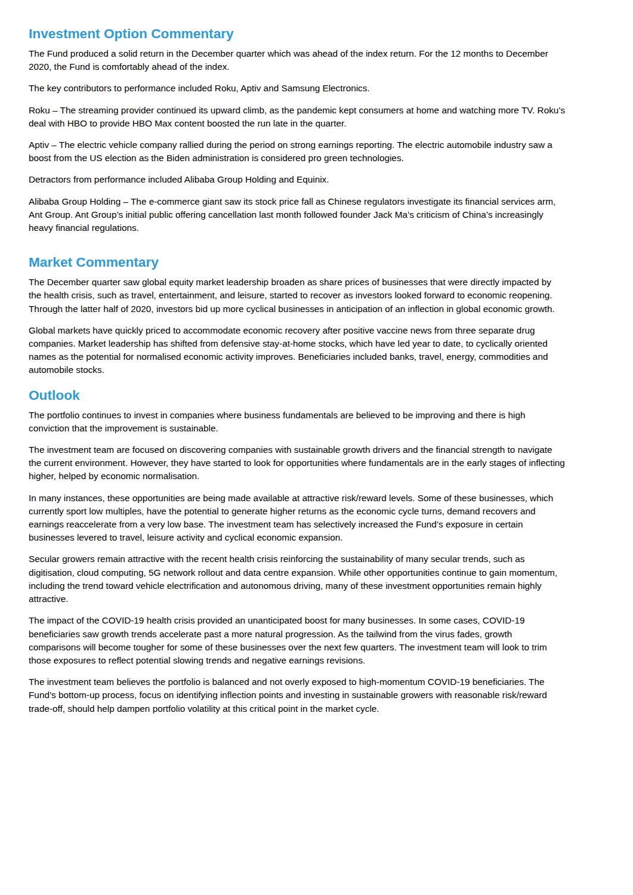Investment Option Commentary
The Fund produced a solid return in the December quarter which was ahead of the index return. For the 12 months to December 2020, the Fund is comfortably ahead of the index.
The key contributors to performance included Roku, Aptiv and Samsung Electronics.
Roku – The streaming provider continued its upward climb, as the pandemic kept consumers at home and watching more TV. Roku’s deal with HBO to provide HBO Max content boosted the run late in the quarter.
Aptiv – The electric vehicle company rallied during the period on strong earnings reporting. The electric automobile industry saw a boost from the US election as the Biden administration is considered pro green technologies.
Detractors from performance included Alibaba Group Holding and Equinix.
Alibaba Group Holding – The e-commerce giant saw its stock price fall as Chinese regulators investigate its financial services arm, Ant Group. Ant Group’s initial public offering cancellation last month followed founder Jack Ma’s criticism of China’s increasingly heavy financial regulations.
Market Commentary
The December quarter saw global equity market leadership broaden as share prices of businesses that were directly impacted by the health crisis, such as travel, entertainment, and leisure, started to recover as investors looked forward to economic reopening. Through the latter half of 2020, investors bid up more cyclical businesses in anticipation of an inflection in global economic growth.
Global markets have quickly priced to accommodate economic recovery after positive vaccine news from three separate drug companies. Market leadership has shifted from defensive stay-at-home stocks, which have led year to date, to cyclically oriented names as the potential for normalised economic activity improves. Beneficiaries included banks, travel, energy, commodities and automobile stocks.
Outlook
The portfolio continues to invest in companies where business fundamentals are believed to be improving and there is high conviction that the improvement is sustainable.
The investment team are focused on discovering companies with sustainable growth drivers and the financial strength to navigate the current environment. However, they have started to look for opportunities where fundamentals are in the early stages of inflecting higher, helped by economic normalisation.
In many instances, these opportunities are being made available at attractive risk/reward levels. Some of these businesses, which currently sport low multiples, have the potential to generate higher returns as the economic cycle turns, demand recovers and earnings reaccelerate from a very low base. The investment team has selectively increased the Fund’s exposure in certain businesses levered to travel, leisure activity and cyclical economic expansion.
Secular growers remain attractive with the recent health crisis reinforcing the sustainability of many secular trends, such as digitisation, cloud computing, 5G network rollout and data centre expansion. While other opportunities continue to gain momentum, including the trend toward vehicle electrification and autonomous driving, many of these investment opportunities remain highly attractive.
The impact of the COVID-19 health crisis provided an unanticipated boost for many businesses. In some cases, COVID-19 beneficiaries saw growth trends accelerate past a more natural progression. As the tailwind from the virus fades, growth comparisons will become tougher for some of these businesses over the next few quarters. The investment team will look to trim those exposures to reflect potential slowing trends and negative earnings revisions.
The investment team believes the portfolio is balanced and not overly exposed to high-momentum COVID-19 beneficiaries. The Fund’s bottom-up process, focus on identifying inflection points and investing in sustainable growers with reasonable risk/reward trade-off, should help dampen portfolio volatility at this critical point in the market cycle.